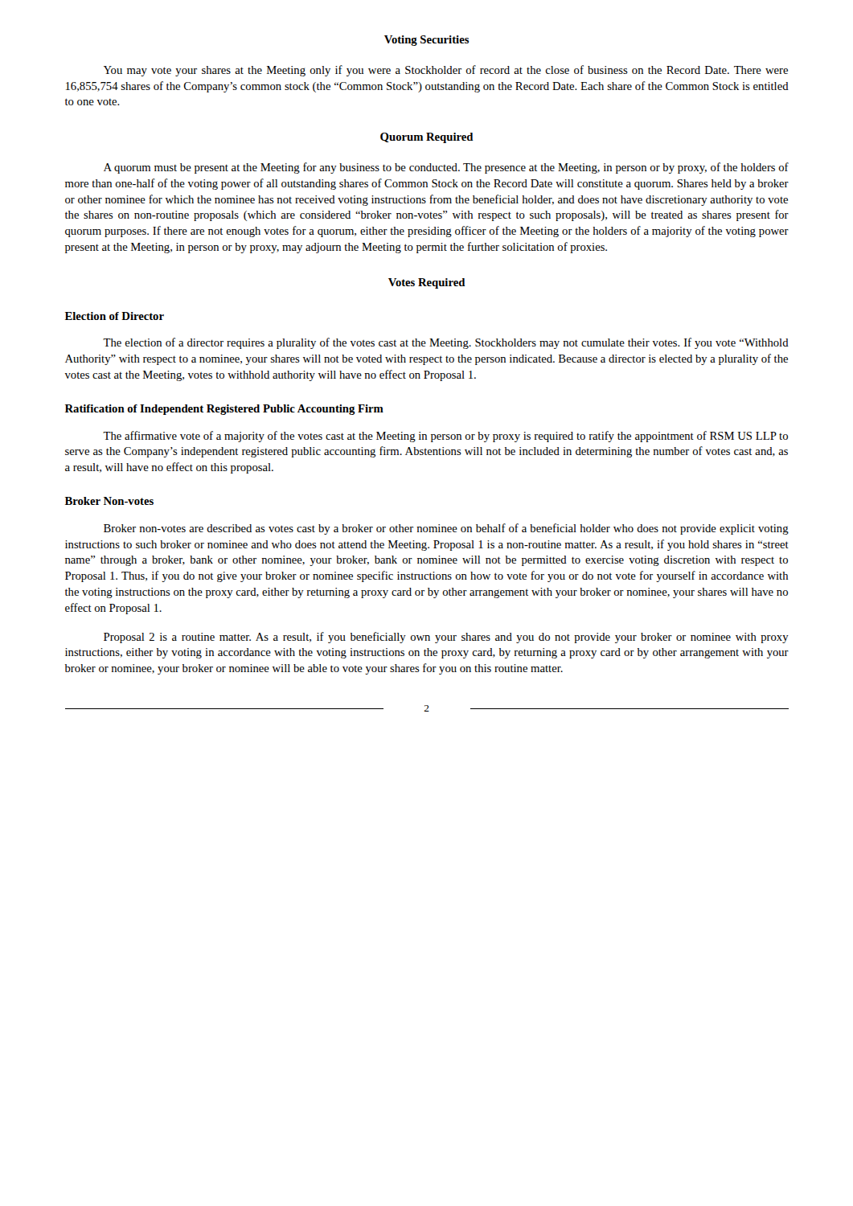Voting Securities
You may vote your shares at the Meeting only if you were a Stockholder of record at the close of business on the Record Date. There were 16,855,754 shares of the Company’s common stock (the “Common Stock”) outstanding on the Record Date. Each share of the Common Stock is entitled to one vote.
Quorum Required
A quorum must be present at the Meeting for any business to be conducted. The presence at the Meeting, in person or by proxy, of the holders of more than one-half of the voting power of all outstanding shares of Common Stock on the Record Date will constitute a quorum. Shares held by a broker or other nominee for which the nominee has not received voting instructions from the beneficial holder, and does not have discretionary authority to vote the shares on non-routine proposals (which are considered “broker non-votes” with respect to such proposals), will be treated as shares present for quorum purposes. If there are not enough votes for a quorum, either the presiding officer of the Meeting or the holders of a majority of the voting power present at the Meeting, in person or by proxy, may adjourn the Meeting to permit the further solicitation of proxies.
Votes Required
Election of Director
The election of a director requires a plurality of the votes cast at the Meeting. Stockholders may not cumulate their votes. If you vote “Withhold Authority” with respect to a nominee, your shares will not be voted with respect to the person indicated. Because a director is elected by a plurality of the votes cast at the Meeting, votes to withhold authority will have no effect on Proposal 1.
Ratification of Independent Registered Public Accounting Firm
The affirmative vote of a majority of the votes cast at the Meeting in person or by proxy is required to ratify the appointment of RSM US LLP to serve as the Company’s independent registered public accounting firm. Abstentions will not be included in determining the number of votes cast and, as a result, will have no effect on this proposal.
Broker Non-votes
Broker non-votes are described as votes cast by a broker or other nominee on behalf of a beneficial holder who does not provide explicit voting instructions to such broker or nominee and who does not attend the Meeting. Proposal 1 is a non-routine matter. As a result, if you hold shares in “street name” through a broker, bank or other nominee, your broker, bank or nominee will not be permitted to exercise voting discretion with respect to Proposal 1. Thus, if you do not give your broker or nominee specific instructions on how to vote for you or do not vote for yourself in accordance with the voting instructions on the proxy card, either by returning a proxy card or by other arrangement with your broker or nominee, your shares will have no effect on Proposal 1.
Proposal 2 is a routine matter. As a result, if you beneficially own your shares and you do not provide your broker or nominee with proxy instructions, either by voting in accordance with the voting instructions on the proxy card, by returning a proxy card or by other arrangement with your broker or nominee, your broker or nominee will be able to vote your shares for you on this routine matter.
2